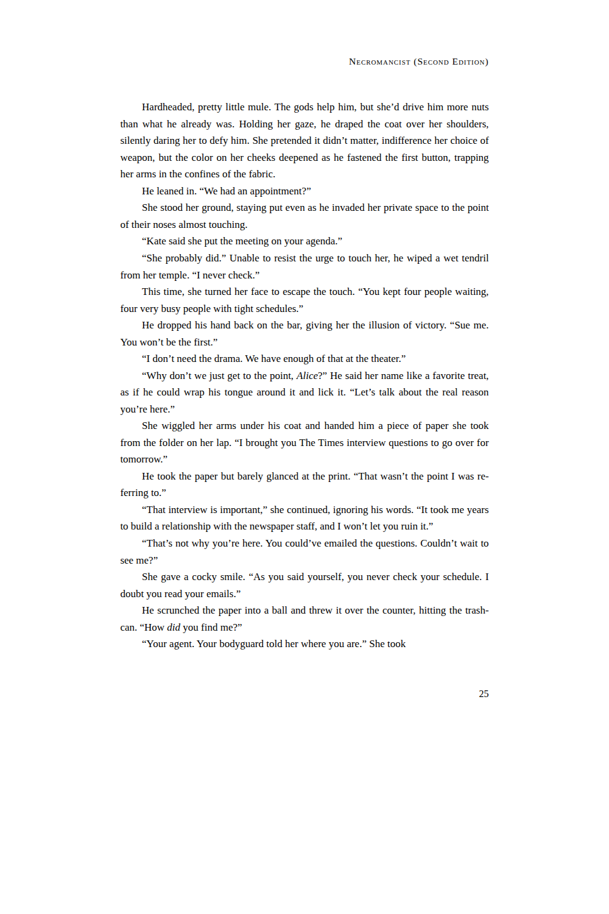Necromancist (Second Edition)
Hardheaded, pretty little mule. The gods help him, but she’d drive him more nuts than what he already was. Holding her gaze, he draped the coat over her shoulders, silently daring her to defy him. She pretended it didn’t matter, indifference her choice of weapon, but the color on her cheeks deepened as he fastened the first button, trapping her arms in the confines of the fabric.
He leaned in. “We had an appointment?”
She stood her ground, staying put even as he invaded her private space to the point of their noses almost touching.
“Kate said she put the meeting on your agenda.”
“She probably did.” Unable to resist the urge to touch her, he wiped a wet tendril from her temple. “I never check.”
This time, she turned her face to escape the touch. “You kept four people waiting, four very busy people with tight schedules.”
He dropped his hand back on the bar, giving her the illusion of victory. “Sue me. You won’t be the first.”
“I don’t need the drama. We have enough of that at the theater.”
“Why don’t we just get to the point, Alice?” He said her name like a favorite treat, as if he could wrap his tongue around it and lick it. “Let’s talk about the real reason you’re here.”
She wiggled her arms under his coat and handed him a piece of paper she took from the folder on her lap. “I brought you The Times interview questions to go over for tomorrow.”
He took the paper but barely glanced at the print. “That wasn’t the point I was referring to.”
“That interview is important,” she continued, ignoring his words. “It took me years to build a relationship with the newspaper staff, and I won’t let you ruin it.”
“That’s not why you’re here. You could’ve emailed the questions. Couldn’t wait to see me?”
She gave a cocky smile. “As you said yourself, you never check your schedule. I doubt you read your emails.”
He scrunched the paper into a ball and threw it over the counter, hitting the trashcan. “How did you find me?”
“Your agent. Your bodyguard told her where you are.” She took
25